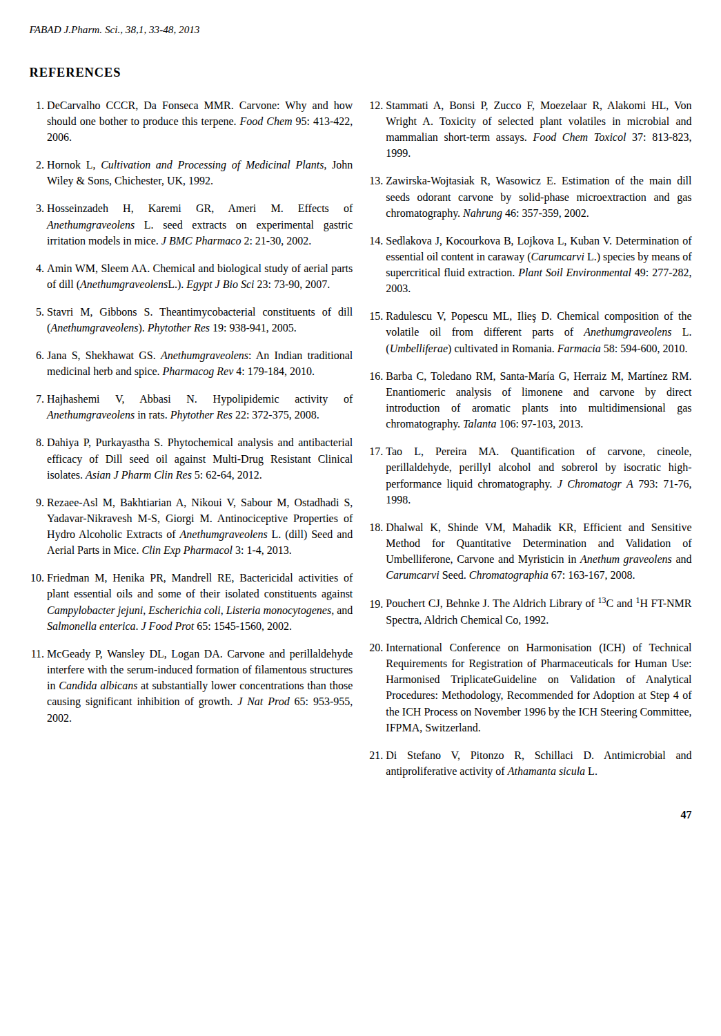FABAD J.Pharm. Sci., 38,1, 33-48, 2013
REFERENCES
DeCarvalho CCCR, Da Fonseca MMR. Carvone: Why and how should one bother to produce this terpene. Food Chem 95: 413-422, 2006.
Hornok L, Cultivation and Processing of Medicinal Plants, John Wiley & Sons, Chichester, UK, 1992.
Hosseinzadeh H, Karemi GR, Ameri M. Effects of Anethumgraveolens L. seed extracts on experimental gastric irritation models in mice. J BMC Pharmaco 2: 21-30, 2002.
Amin WM, Sleem AA. Chemical and biological study of aerial parts of dill (Anethumgraveolens L.). Egypt J Bio Sci 23: 73-90, 2007.
Stavri M, Gibbons S. Theantimycobacterial constituents of dill (Anethumgraveolens). Phytother Res 19: 938-941, 2005.
Jana S, Shekhawat GS. Anethumgraveolens: An Indian traditional medicinal herb and spice. Pharmacog Rev 4: 179-184, 2010.
Hajhashemi V, Abbasi N. Hypolipidemic activity of Anethumgraveolens in rats. Phytother Res 22: 372-375, 2008.
Dahiya P, Purkayastha S. Phytochemical analysis and antibacterial efficacy of Dill seed oil against Multi-Drug Resistant Clinical isolates. Asian J Pharm Clin Res 5: 62-64, 2012.
Rezaee-Asl M, Bakhtiarian A, Nikoui V, Sabour M, Ostadhadi S, Yadavar-Nikravesh M-S, Giorgi M. Antinociceptive Properties of Hydro Alcoholic Extracts of Anethumgraveolens L. (dill) Seed and Aerial Parts in Mice. Clin Exp Pharmacol 3: 1-4, 2013.
Friedman M, Henika PR, Mandrell RE, Bactericidal activities of plant essential oils and some of their isolated constituents against Campylobacter jejuni, Escherichia coli, Listeria monocytogenes, and Salmonella enterica. J Food Prot 65: 1545-1560, 2002.
McGeady P, Wansley DL, Logan DA. Carvone and perillaldehyde interfere with the serum-induced formation of filamentous structures in Candida albicans at substantially lower concentrations than those causing significant inhibition of growth. J Nat Prod 65: 953-955, 2002.
Stammati A, Bonsi P, Zucco F, Moezelaar R, Alakomi HL, Von Wright A. Toxicity of selected plant volatiles in microbial and mammalian short-term assays. Food Chem Toxicol 37: 813-823, 1999.
Zawirska-Wojtasiak R, Wasowicz E. Estimation of the main dill seeds odorant carvone by solid-phase microextraction and gas chromatography. Nahrung 46: 357-359, 2002.
Sedlakova J, Kocourkova B, Lojkova L, Kuban V. Determination of essential oil content in caraway (Carumcarvi L.) species by means of supercritical fluid extraction. Plant Soil Environmental 49: 277-282, 2003.
Radulescu V, Popescu ML, Ilieş D. Chemical composition of the volatile oil from different parts of Anethumgraveolens L. (Umbelliferae) cultivated in Romania. Farmacia 58: 594-600, 2010.
Barba C, Toledano RM, Santa-María G, Herraiz M, Martínez RM. Enantiomeric analysis of limonene and carvone by direct introduction of aromatic plants into multidimensional gas chromatography. Talanta 106: 97-103, 2013.
Tao L, Pereira MA. Quantification of carvone, cineole, perillaldehyde, perillyl alcohol and sobrerol by isocratic high-performance liquid chromatography. J Chromatogr A 793: 71-76, 1998.
Dhalwal K, Shinde VM, Mahadik KR, Efficient and Sensitive Method for Quantitative Determination and Validation of Umbelliferone, Carvone and Myristicin in Anethum graveolens and Carumcarvi Seed. Chromatographia 67: 163-167, 2008.
Pouchert CJ, Behnke J. The Aldrich Library of 13C and 1H FT-NMR Spectra, Aldrich Chemical Co, 1992.
International Conference on Harmonisation (ICH) of Technical Requirements for Registration of Pharmaceuticals for Human Use: Harmonised TriplicateGuideline on Validation of Analytical Procedures: Methodology, Recommended for Adoption at Step 4 of the ICH Process on November 1996 by the ICH Steering Committee, IFPMA, Switzerland.
Di Stefano V, Pitonzo R, Schillaci D. Antimicrobial and antiproliferative activity of Athamanta sicula L.
47